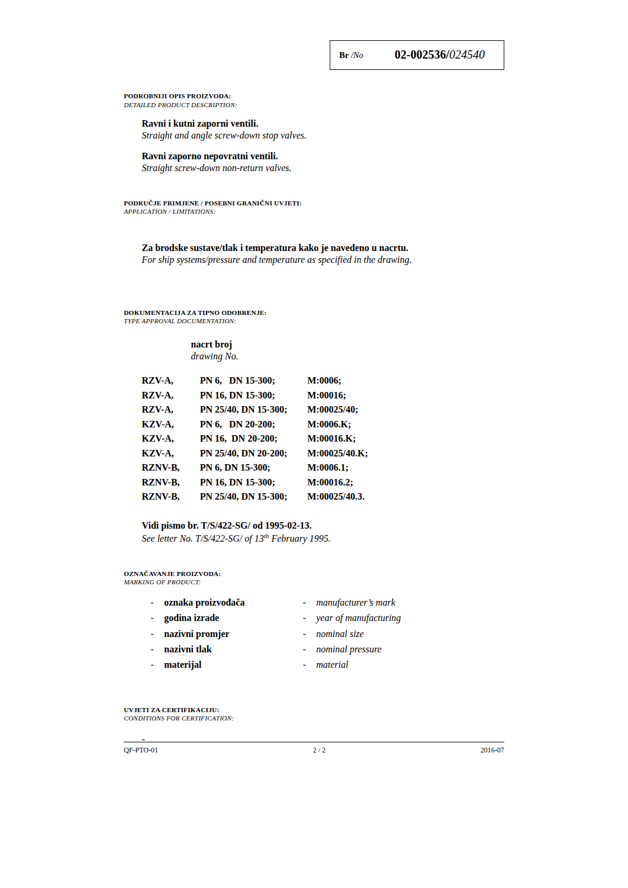Br /No
02-002536/024540
PODROBNIJI OPIS PROIZVODA: DETAILED PRODUCT DESCRIPTION:
Ravni i kutni zaporni ventili.
Straight and angle screw-down stop valves.
Ravni zaporno nepovratni ventili.
Straight screw-down non-return valves.
PODRUČJE PRIMJENE / POSEBNI GRANIČNI UVJETI: APPLICATION / LIMITATIONS:
Za brodske sustave/tlak i temperatura kako je navedeno u nacrtu.
For ship systems/pressure and temperature as specified in the drawing.
DOKUMENTACIJA ZA TIPNO ODOBRENJE: TYPE APPROVAL DOCUMENTATION:
nacrt broj
drawing No.
| RZV-A, | PN 6, DN 15-300; | M:0006; |
| RZV-A, | PN 16, DN 15-300; | M:00016; |
| RZV-A, | PN 25/40, DN 15-300; | M:00025/40; |
| KZV-A, | PN 6, DN 20-200; | M:0006.K; |
| KZV-A, | PN 16, DN 20-200; | M:00016.K; |
| KZV-A, | PN 25/40, DN 20-200; | M:00025/40.K; |
| RZNV-B, | PN 6, DN 15-300; | M:0006.1; |
| RZNV-B, | PN 16, DN 15-300; | M:00016.2; |
| RZNV-B, | PN 25/40, DN 15-300; | M:00025/40.3. |
Vidi pismo br. T/S/422-SG/ od 1995-02-13.
See letter No. T/S/422-SG/ of 13th February 1995.
OZNAČAVANJE PROIZVODA: MARKING OF PRODUCT:
| - | oznaka proizvođača | - | manufacturer’s mark |
| - | godina izrade | - | year of manufacturing |
| - | nazivni promjer | - | nominal size |
| - | nazivni tlak | - | nominal pressure |
| - | materijal | - | material |
UVJETI ZA CERTIFIKACIJU: CONDITIONS FOR CERTIFICATION:
-
QF-PTO-01
2 / 2
2016-07